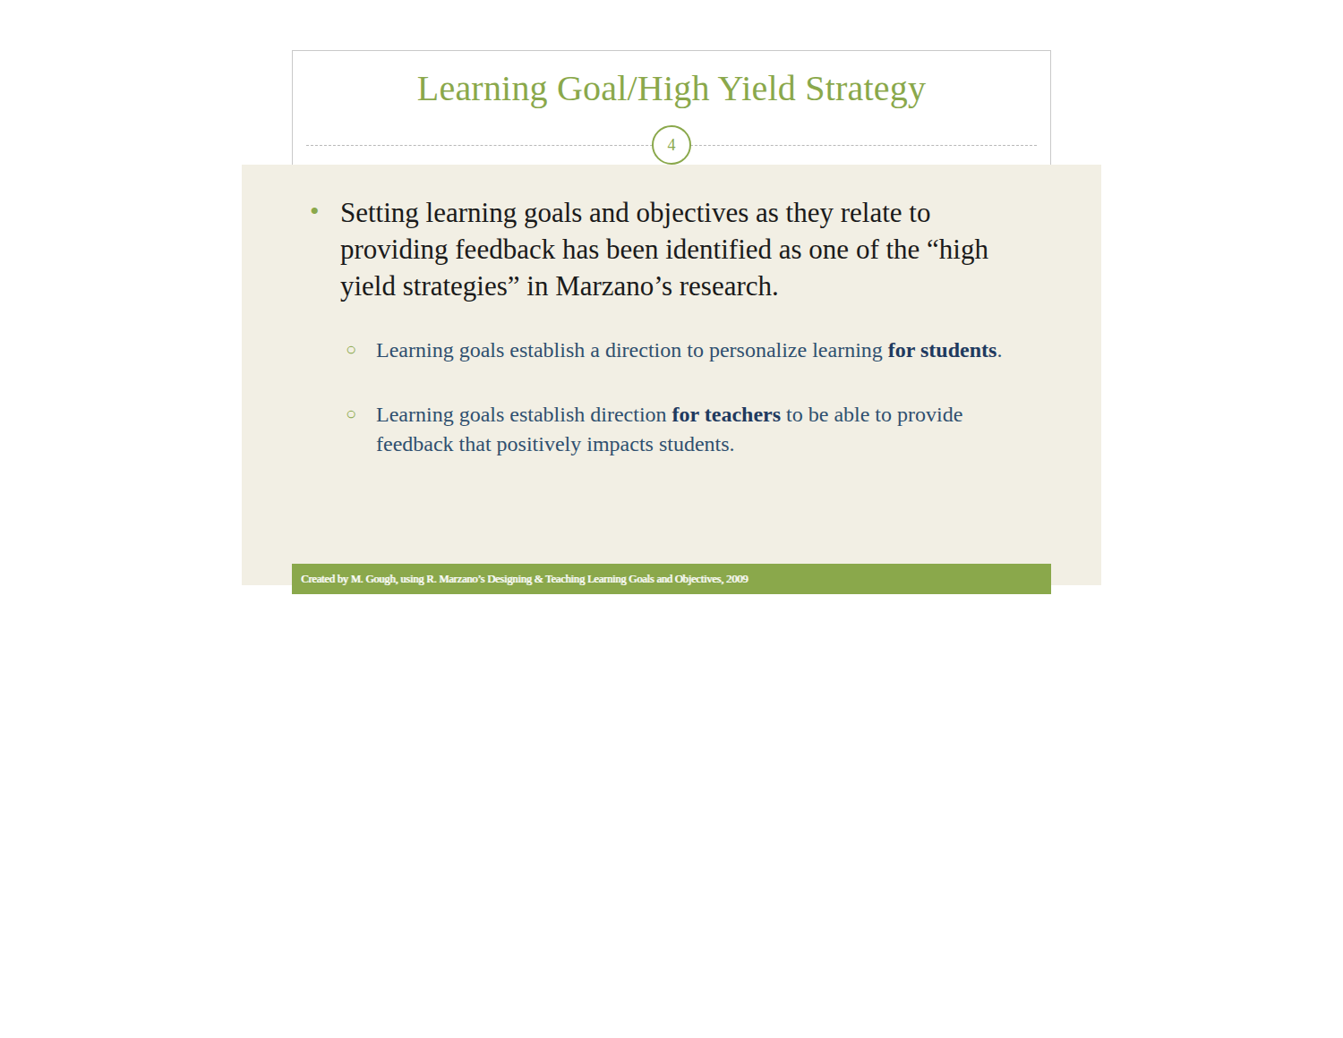Learning Goal/High Yield Strategy
4
Setting learning goals and objectives as they relate to providing feedback has been identified as one of the “high yield strategies” in Marzano’s research.
Learning goals establish a direction to personalize learning for students.
Learning goals establish direction for teachers to be able to provide feedback that positively impacts students.
Created by M. Gough, using R. Marzano’s Designing & Teaching Learning Goals and Objectives, 2009 Created by M. Gough, using R. Marzano’s Designing & Teaching Learning Goals and Objectives, 2009